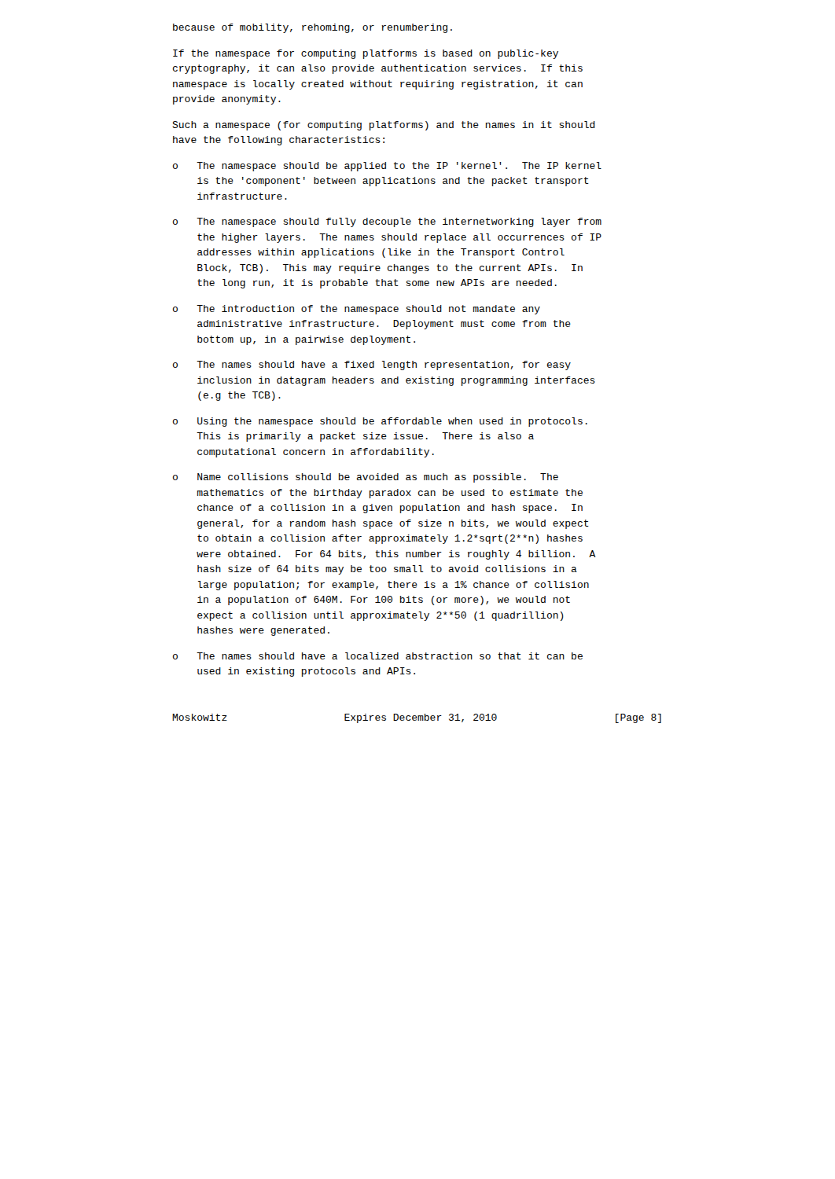because of mobility, rehoming, or renumbering.
If the namespace for computing platforms is based on public-key cryptography, it can also provide authentication services. If this namespace is locally created without requiring registration, it can provide anonymity.
Such a namespace (for computing platforms) and the names in it should have the following characteristics:
The namespace should be applied to the IP 'kernel'. The IP kernel is the 'component' between applications and the packet transport infrastructure.
The namespace should fully decouple the internetworking layer from the higher layers. The names should replace all occurrences of IP addresses within applications (like in the Transport Control Block, TCB). This may require changes to the current APIs. In the long run, it is probable that some new APIs are needed.
The introduction of the namespace should not mandate any administrative infrastructure. Deployment must come from the bottom up, in a pairwise deployment.
The names should have a fixed length representation, for easy inclusion in datagram headers and existing programming interfaces (e.g the TCB).
Using the namespace should be affordable when used in protocols. This is primarily a packet size issue. There is also a computational concern in affordability.
Name collisions should be avoided as much as possible. The mathematics of the birthday paradox can be used to estimate the chance of a collision in a given population and hash space. In general, for a random hash space of size n bits, we would expect to obtain a collision after approximately 1.2*sqrt(2**n) hashes were obtained. For 64 bits, this number is roughly 4 billion. A hash size of 64 bits may be too small to avoid collisions in a large population; for example, there is a 1% chance of collision in a population of 640M. For 100 bits (or more), we would not expect a collision until approximately 2**50 (1 quadrillion) hashes were generated.
The names should have a localized abstraction so that it can be used in existing protocols and APIs.
Moskowitz Expires December 31, 2010 [Page 8]